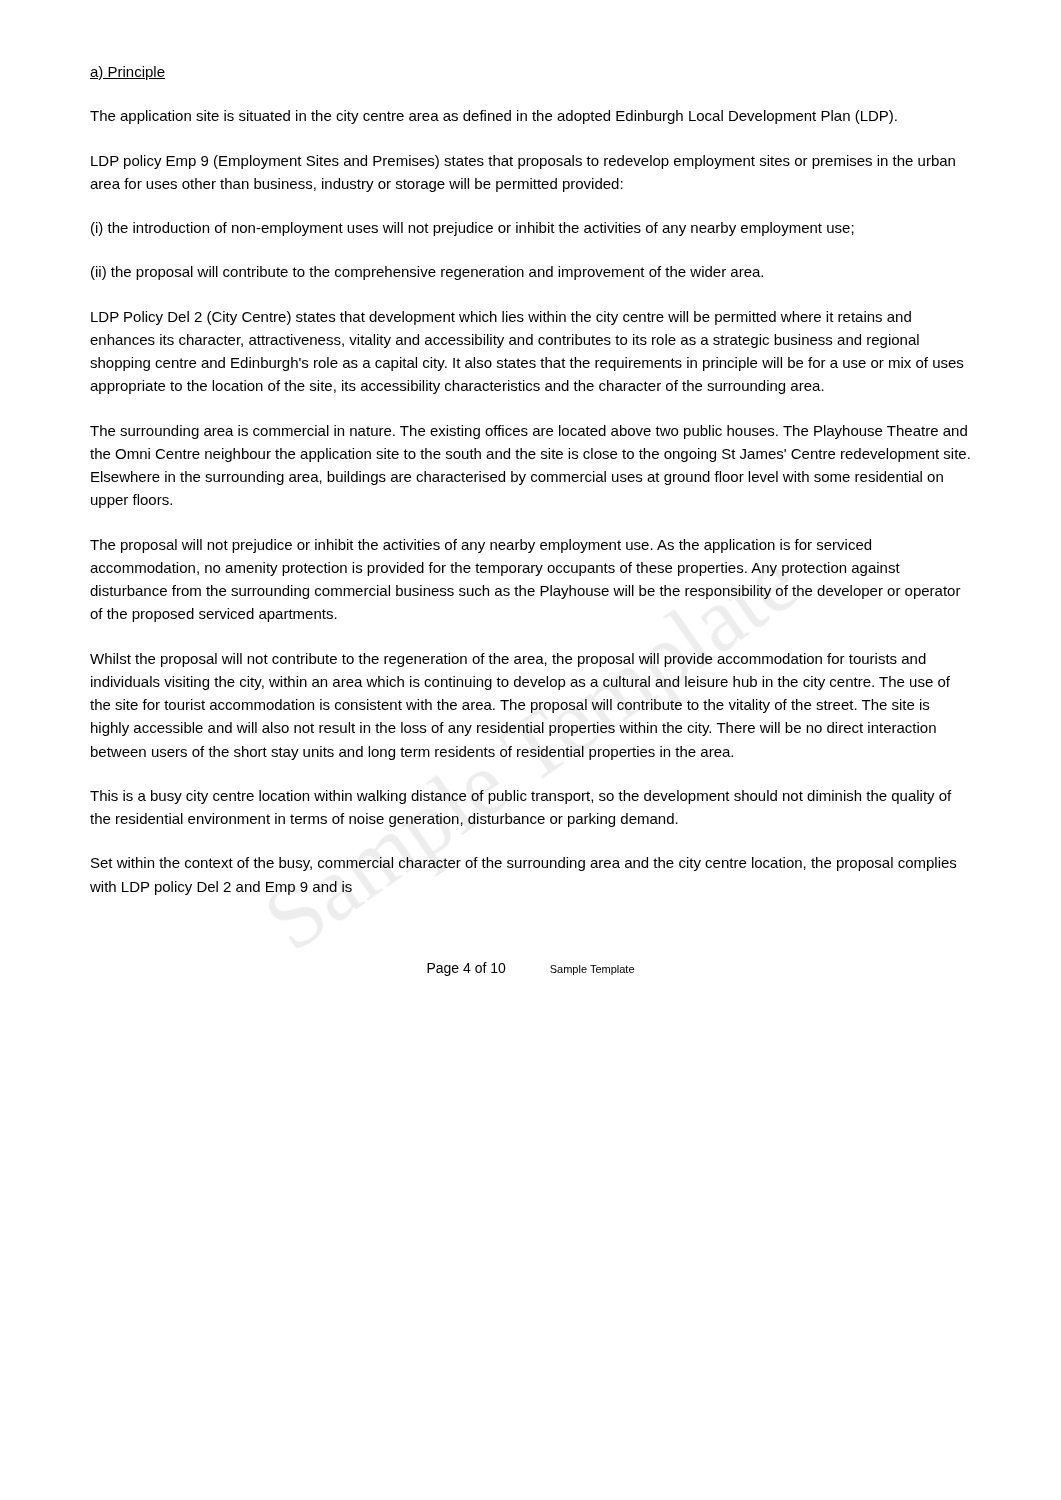Sample Template
a) Principle
The application site is situated in the city centre area as defined in the adopted Edinburgh Local Development Plan (LDP).
LDP policy Emp 9 (Employment Sites and Premises) states that proposals to redevelop employment sites or premises in the urban area for uses other than business, industry or storage will be permitted provided:
(i) the introduction of non-employment uses will not prejudice or inhibit the activities of any nearby employment use;
(ii) the proposal will contribute to the comprehensive regeneration and improvement of the wider area.
LDP Policy Del 2 (City Centre) states that development which lies within the city centre will be permitted where it retains and enhances its character, attractiveness, vitality and accessibility and contributes to its role as a strategic business and regional shopping centre and Edinburgh's role as a capital city. It also states that the requirements in principle will be for a use or mix of uses appropriate to the location of the site, its accessibility characteristics and the character of the surrounding area.
The surrounding area is commercial in nature. The existing offices are located above two public houses. The Playhouse Theatre and the Omni Centre neighbour the application site to the south and the site is close to the ongoing St James' Centre redevelopment site. Elsewhere in the surrounding area, buildings are characterised by commercial uses at ground floor level with some residential on upper floors.
The proposal will not prejudice or inhibit the activities of any nearby employment use. As the application is for serviced accommodation, no amenity protection is provided for the temporary occupants of these properties. Any protection against disturbance from the surrounding commercial business such as the Playhouse will be the responsibility of the developer or operator of the proposed serviced apartments.
Whilst the proposal will not contribute to the regeneration of the area, the proposal will provide accommodation for tourists and individuals visiting the city, within an area which is continuing to develop as a cultural and leisure hub in the city centre. The use of the site for tourist accommodation is consistent with the area. The proposal will contribute to the vitality of the street. The site is highly accessible and will also not result in the loss of any residential properties within the city. There will be no direct interaction between users of the short stay units and long term residents of residential properties in the area.
This is a busy city centre location within walking distance of public transport, so the development should not diminish the quality of the residential environment in terms of noise generation, disturbance or parking demand.
Set within the context of the busy, commercial character of the surrounding area and the city centre location, the proposal complies with LDP policy Del 2 and Emp 9 and is
Page 4 of 10 Sample Template